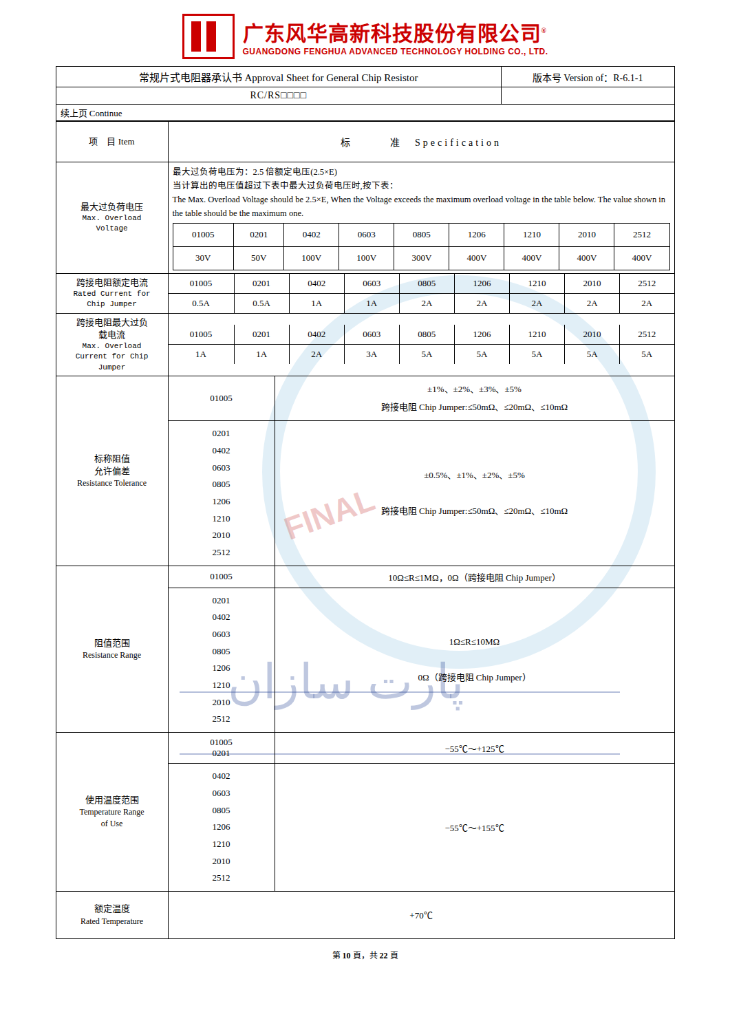广东风华高新科技股份有限公司®
GUANGDONG FENGHUA ADVANCED TECHNOLOGY HOLDING CO., LTD.
FINAL
پارت سازان
| 常规片式电阻器承认书 Approval Sheet for General Chip Resistor | 版本号 Version of：R-6.1-1 |
| RC/RS□□□□ | |
| 续上页 Continue |
| 项 目 Item | 标 准 Specification |
| 最大过负荷电压 Max. Overload Voltage | 最大过负荷电压为：2.5 倍额定电压(2.5×E) 当计算出的电压值超过下表中最大过负荷电压时,按下表： The Max. Overload Voltage should be 2.5×E, When the Voltage exceeds the maximum overload voltage in the table below. The value shown in the table should be the maximum one. / 01005 / 0201 / 0402 / 0603 / 0805 / 1206 / 1210 / 2010 / 2512 / / 30V / 50V / 100V / 100V / 300V / 400V / 400V / 400V / 400V / |
| 跨接电阻额定电流 Rated Current for Chip Jumper | / 01005 / 0201 / 0402 / 0603 / 0805 / 1206 / 1210 / 2010 / 2512 / / 0.5A / 0.5A / 1A / 1A / 2A / 2A / 2A / 2A / 2A / |
| 跨接电阻最大过负 载电流 Max. Overload Current for Chip Jumper | / 01005 / 0201 / 0402 / 0603 / 0805 / 1206 / 1210 / 2010 / 2512 / / 1A / 1A / 2A / 3A / 5A / 5A / 5A / 5A / 5A / |
| 标称阻值 允许偏差 Resistance Tolerance | / 01005 / ±1%、±2%、±3%、±5% 跨接电阻 Chip Jumper:≤50mΩ、≤20mΩ、≤10mΩ / / 0201 0402 0603 0805 1206 1210 2010 2512 / ±0.5%、±1%、±2%、±5% 跨接电阻 Chip Jumper:≤50mΩ、≤20mΩ、≤10mΩ / |
| 阻值范围 Resistance Range | / 01005 / 10Ω≤R≤1MΩ，0Ω（跨接电阻 Chip Jumper） / / 0201 0402 0603 0805 1206 1210 2010 2512 / 1Ω≤R≤10MΩ 0Ω（跨接电阻 Chip Jumper） / |
| 使用温度范围 Temperature Range of Use | / 01005 0201 / −55℃～+125℃ / / 0402 0603 0805 1206 1210 2010 2512 / −55℃～+155℃ / |
| 额定温度 Rated Temperature | +70℃ |
第 10 頁，共 22 頁